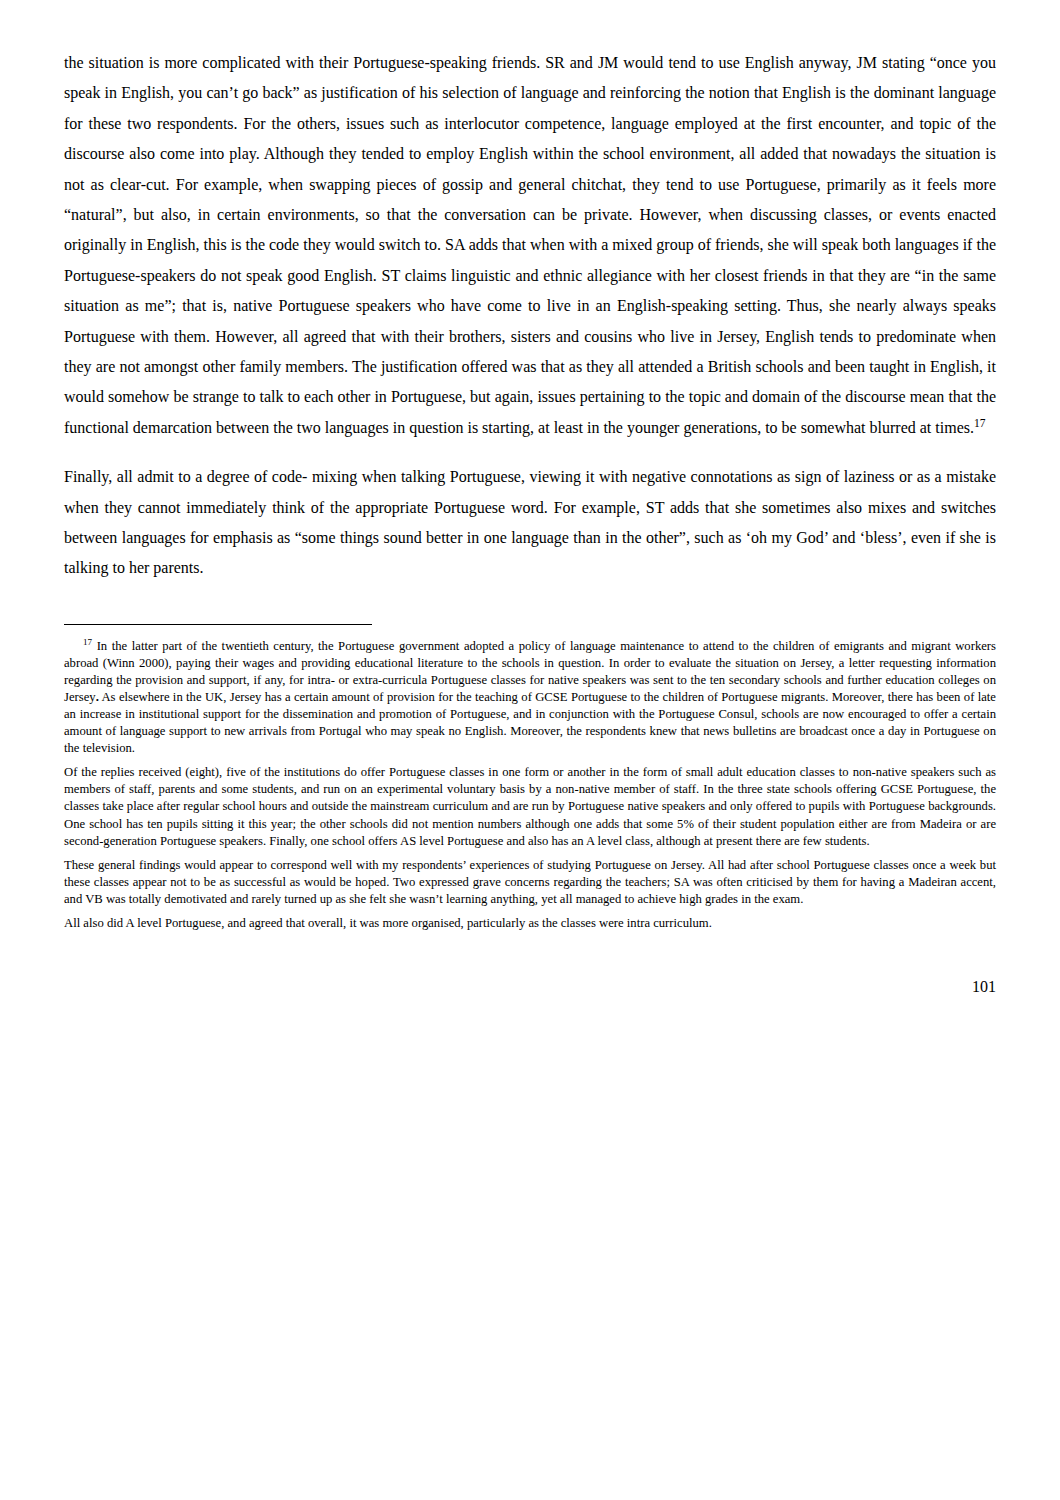the situation is more complicated with their Portuguese-speaking friends. SR and JM would tend to use English anyway, JM stating “once you speak in English, you can’t go back” as justification of his selection of language and reinforcing the notion that English is the dominant language for these two respondents. For the others, issues such as interlocutor competence, language employed at the first encounter, and topic of the discourse also come into play. Although they tended to employ English within the school environment, all added that nowadays the situation is not as clear-cut. For example, when swapping pieces of gossip and general chitchat, they tend to use Portuguese, primarily as it feels more “natural”, but also, in certain environments, so that the conversation can be private. However, when discussing classes, or events enacted originally in English, this is the code they would switch to. SA adds that when with a mixed group of friends, she will speak both languages if the Portuguese-speakers do not speak good English. ST claims linguistic and ethnic allegiance with her closest friends in that they are “in the same situation as me”; that is, native Portuguese speakers who have come to live in an English-speaking setting. Thus, she nearly always speaks Portuguese with them. However, all agreed that with their brothers, sisters and cousins who live in Jersey, English tends to predominate when they are not amongst other family members. The justification offered was that as they all attended a British schools and been taught in English, it would somehow be strange to talk to each other in Portuguese, but again, issues pertaining to the topic and domain of the discourse mean that the functional demarcation between the two languages in question is starting, at least in the younger generations, to be somewhat blurred at times.17
Finally, all admit to a degree of code- mixing when talking Portuguese, viewing it with negative connotations as sign of laziness or as a mistake when they cannot immediately think of the appropriate Portuguese word. For example, ST adds that she sometimes also mixes and switches between languages for emphasis as “some things sound better in one language than in the other”, such as ‘oh my God’ and ‘bless’, even if she is talking to her parents.
17 In the latter part of the twentieth century, the Portuguese government adopted a policy of language maintenance to attend to the children of emigrants and migrant workers abroad (Winn 2000), paying their wages and providing educational literature to the schools in question. In order to evaluate the situation on Jersey, a letter requesting information regarding the provision and support, if any, for intra- or extra-curricula Portuguese classes for native speakers was sent to the ten secondary schools and further education colleges on Jersey. As elsewhere in the UK, Jersey has a certain amount of provision for the teaching of GCSE Portuguese to the children of Portuguese migrants. Moreover, there has been of late an increase in institutional support for the dissemination and promotion of Portuguese, and in conjunction with the Portuguese Consul, schools are now encouraged to offer a certain amount of language support to new arrivals from Portugal who may speak no English. Moreover, the respondents knew that news bulletins are broadcast once a day in Portuguese on the television.
Of the replies received (eight), five of the institutions do offer Portuguese classes in one form or another in the form of small adult education classes to non-native speakers such as members of staff, parents and some students, and run on an experimental voluntary basis by a non-native member of staff. In the three state schools offering GCSE Portuguese, the classes take place after regular school hours and outside the mainstream curriculum and are run by Portuguese native speakers and only offered to pupils with Portuguese backgrounds. One school has ten pupils sitting it this year; the other schools did not mention numbers although one adds that some 5% of their student population either are from Madeira or are second-generation Portuguese speakers. Finally, one school offers AS level Portuguese and also has an A level class, although at present there are few students.
These general findings would appear to correspond well with my respondents’ experiences of studying Portuguese on Jersey. All had after school Portuguese classes once a week but these classes appear not to be as successful as would be hoped. Two expressed grave concerns regarding the teachers; SA was often criticised by them for having a Madeiran accent, and VB was totally demotivated and rarely turned up as she felt she wasn’t learning anything, yet all managed to achieve high grades in the exam.
All also did A level Portuguese, and agreed that overall, it was more organised, particularly as the classes were intra curriculum.
101